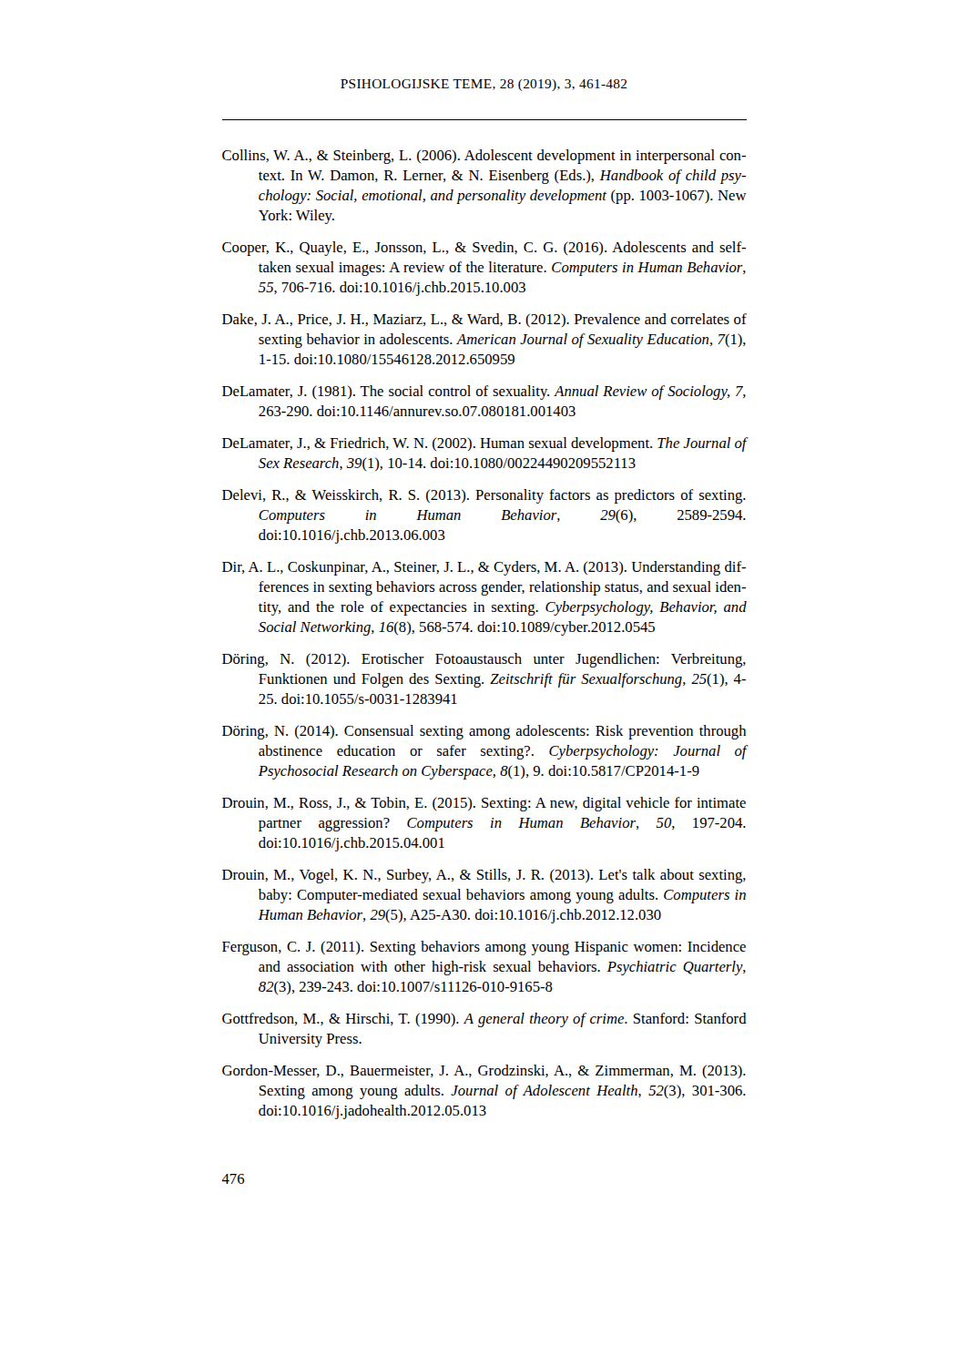PSIHOLOGIJSKE TEME, 28 (2019), 3, 461-482
Collins, W. A., & Steinberg, L. (2006). Adolescent development in interpersonal context. In W. Damon, R. Lerner, & N. Eisenberg (Eds.), Handbook of child psychology: Social, emotional, and personality development (pp. 1003-1067). New York: Wiley.
Cooper, K., Quayle, E., Jonsson, L., & Svedin, C. G. (2016). Adolescents and self-taken sexual images: A review of the literature. Computers in Human Behavior, 55, 706-716. doi:10.1016/j.chb.2015.10.003
Dake, J. A., Price, J. H., Maziarz, L., & Ward, B. (2012). Prevalence and correlates of sexting behavior in adolescents. American Journal of Sexuality Education, 7(1), 1-15. doi:10.1080/15546128.2012.650959
DeLamater, J. (1981). The social control of sexuality. Annual Review of Sociology, 7, 263-290. doi:10.1146/annurev.so.07.080181.001403
DeLamater, J., & Friedrich, W. N. (2002). Human sexual development. The Journal of Sex Research, 39(1), 10-14. doi:10.1080/00224490209552113
Delevi, R., & Weisskirch, R. S. (2013). Personality factors as predictors of sexting. Computers in Human Behavior, 29(6), 2589-2594. doi:10.1016/j.chb.2013.06.003
Dir, A. L., Coskunpinar, A., Steiner, J. L., & Cyders, M. A. (2013). Understanding differences in sexting behaviors across gender, relationship status, and sexual identity, and the role of expectancies in sexting. Cyberpsychology, Behavior, and Social Networking, 16(8), 568-574. doi:10.1089/cyber.2012.0545
Döring, N. (2012). Erotischer Fotoaustausch unter Jugendlichen: Verbreitung, Funktionen und Folgen des Sexting. Zeitschrift für Sexualforschung, 25(1), 4-25. doi:10.1055/s-0031-1283941
Döring, N. (2014). Consensual sexting among adolescents: Risk prevention through abstinence education or safer sexting?. Cyberpsychology: Journal of Psychosocial Research on Cyberspace, 8(1), 9. doi:10.5817/CP2014-1-9
Drouin, M., Ross, J., & Tobin, E. (2015). Sexting: A new, digital vehicle for intimate partner aggression? Computers in Human Behavior, 50, 197-204. doi:10.1016/j.chb.2015.04.001
Drouin, M., Vogel, K. N., Surbey, A., & Stills, J. R. (2013). Let's talk about sexting, baby: Computer-mediated sexual behaviors among young adults. Computers in Human Behavior, 29(5), A25-A30. doi:10.1016/j.chb.2012.12.030
Ferguson, C. J. (2011). Sexting behaviors among young Hispanic women: Incidence and association with other high-risk sexual behaviors. Psychiatric Quarterly, 82(3), 239-243. doi:10.1007/s11126-010-9165-8
Gottfredson, M., & Hirschi, T. (1990). A general theory of crime. Stanford: Stanford University Press.
Gordon-Messer, D., Bauermeister, J. A., Grodzinski, A., & Zimmerman, M. (2013). Sexting among young adults. Journal of Adolescent Health, 52(3), 301-306. doi:10.1016/j.jadohealth.2012.05.013
476